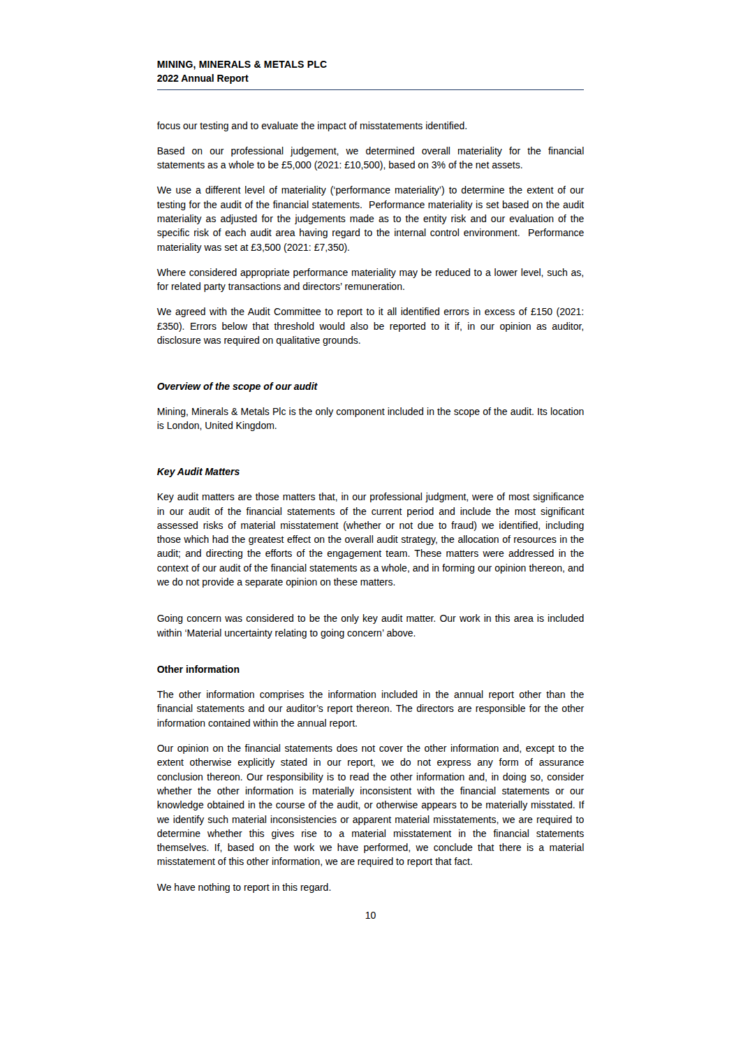MINING, MINERALS & METALS PLC
2022 Annual Report
focus our testing and to evaluate the impact of misstatements identified.
Based on our professional judgement, we determined overall materiality for the financial statements as a whole to be £5,000 (2021: £10,500), based on 3% of the net assets.
We use a different level of materiality (‘performance materiality’) to determine the extent of our testing for the audit of the financial statements. Performance materiality is set based on the audit materiality as adjusted for the judgements made as to the entity risk and our evaluation of the specific risk of each audit area having regard to the internal control environment. Performance materiality was set at £3,500 (2021: £7,350).
Where considered appropriate performance materiality may be reduced to a lower level, such as, for related party transactions and directors’ remuneration.
We agreed with the Audit Committee to report to it all identified errors in excess of £150 (2021: £350). Errors below that threshold would also be reported to it if, in our opinion as auditor, disclosure was required on qualitative grounds.
Overview of the scope of our audit
Mining, Minerals & Metals Plc is the only component included in the scope of the audit. Its location is London, United Kingdom.
Key Audit Matters
Key audit matters are those matters that, in our professional judgment, were of most significance in our audit of the financial statements of the current period and include the most significant assessed risks of material misstatement (whether or not due to fraud) we identified, including those which had the greatest effect on the overall audit strategy, the allocation of resources in the audit; and directing the efforts of the engagement team. These matters were addressed in the context of our audit of the financial statements as a whole, and in forming our opinion thereon, and we do not provide a separate opinion on these matters.
Going concern was considered to be the only key audit matter. Our work in this area is included within ‘Material uncertainty relating to going concern’ above.
Other information
The other information comprises the information included in the annual report other than the financial statements and our auditor’s report thereon. The directors are responsible for the other information contained within the annual report.
Our opinion on the financial statements does not cover the other information and, except to the extent otherwise explicitly stated in our report, we do not express any form of assurance conclusion thereon. Our responsibility is to read the other information and, in doing so, consider whether the other information is materially inconsistent with the financial statements or our knowledge obtained in the course of the audit, or otherwise appears to be materially misstated. If we identify such material inconsistencies or apparent material misstatements, we are required to determine whether this gives rise to a material misstatement in the financial statements themselves. If, based on the work we have performed, we conclude that there is a material misstatement of this other information, we are required to report that fact.
We have nothing to report in this regard.
10